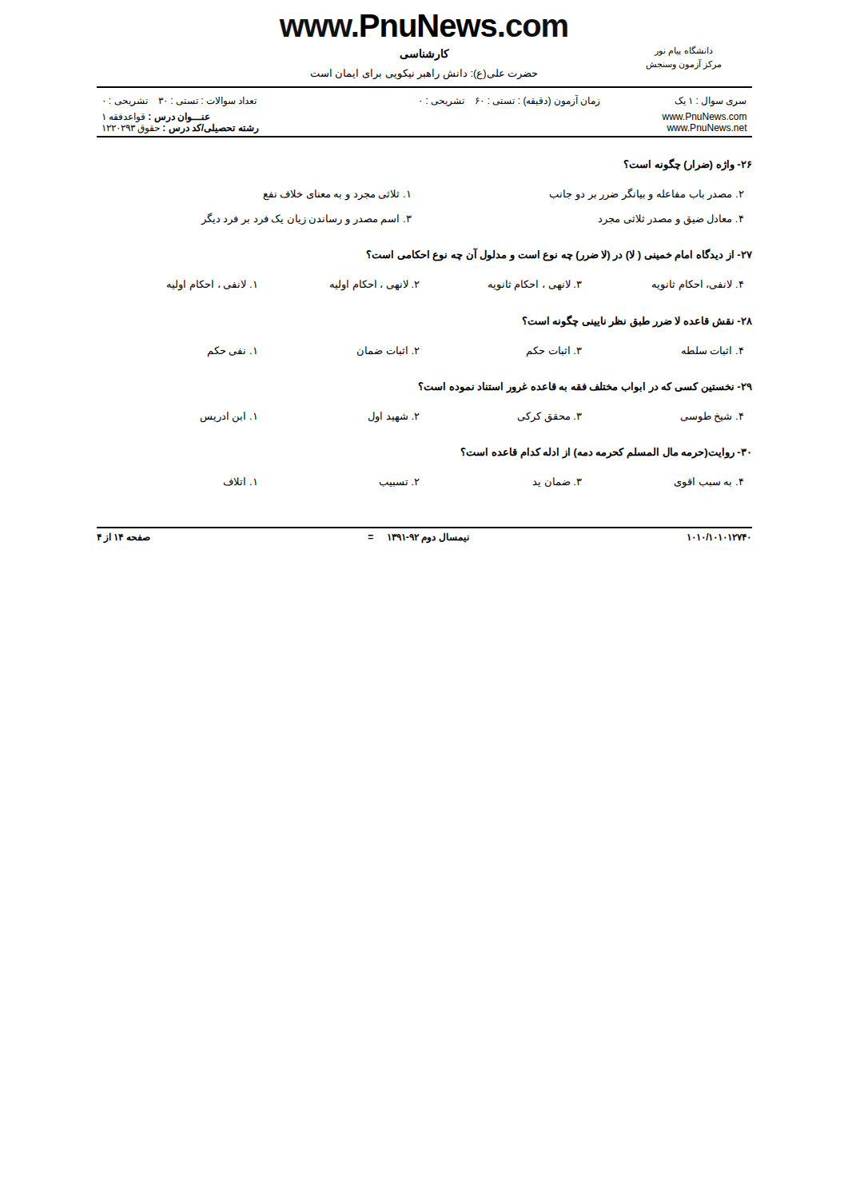www.PnuNews.com
دانشگاه پیام نور
مرکز آزمون وسنجش
کارشناسی
حضرت علی(ع): دانش راهبر نیکویی برای ایمان است
| سری سوال : ۱ یک | زمان آزمون (دقیقه) : تستی : ۶۰ تشریحی : ۰ | تعداد سوالات : تستی : ۳۰ تشریحی : ۰ |
| www.PnuNews.com www.PnuNews.net | | عنـــوان درس : قواعدفقه ۱ رشته تحصیلی/کد درس : حقوق ۱۲۲۰۲۹۳ |
۲۶- واژه (ضرار) چگونه است؟
۲. مصدر باب مفاعله و بیانگر ضرر بر دو جانب
۱. ثلاثی مجرد و به معنای خلاف نفع
۴. معادل ضیق و مصدر ثلاثی مجرد
۳. اسم مصدر و رساندن زیان یک فرد بر فرد دیگر
۲۷- از دیدگاه امام خمینی ( لا) در (لا ضرر) چه نوع است و مدلول آن چه نوع احکامی است؟
۴. لانفی، احکام ثانویه
۳. لانهی ، احکام ثانویه
۲. لانهی ، احکام اولیه
۱. لانفی ، احکام اولیه
۲۸- نقش قاعده لا ضرر طبق نظر نایینی چگونه است؟
۴. اثبات سلطه
۳. اثبات حکم
۲. اثبات ضمان
۱. نفی حکم
۲۹- نخستین کسی که در ابواب مختلف فقه به قاعده غرور استناد نموده است؟
۴. شیخ طوسی
۳. محقق کرکی
۲. شهید اول
۱. ابن ادریس
۳۰- روایت(حرمه مال المسلم کحرمه دمه) از ادله کدام قاعده است؟
۴. به سبب اقوی
۳. ضمان ید
۲. تسبیب
۱. اتلاف
۱۰۱۰/۱۰۱۰۱۲۷۴۰
نیمسال دوم ۹۲-۱۳۹۱ =
صفحه ۱۴ از ۴